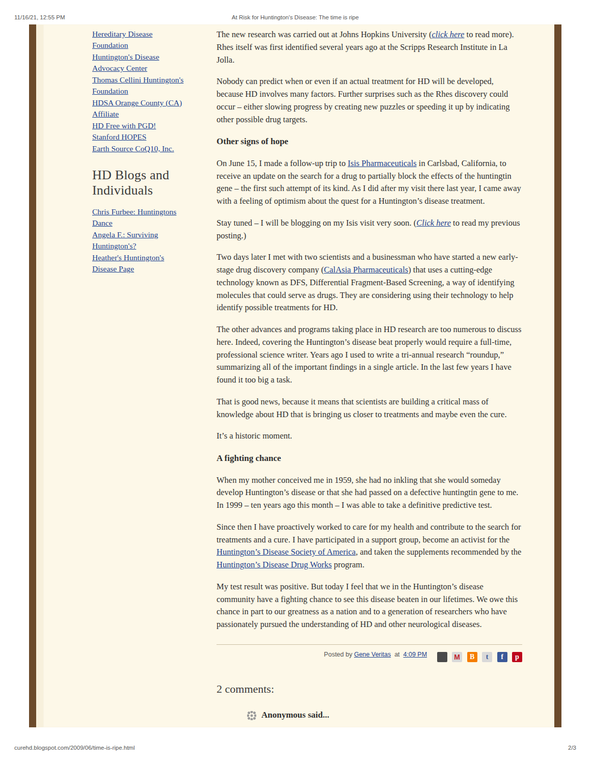11/16/21, 12:55 PM
At Risk for Huntington's Disease: The time is ripe
Hereditary Disease Foundation Huntington's Disease Advocacy Center Thomas Cellini Huntington's Foundation HDSA Orange County (CA) Affiliate HD Free with PGD! Stanford HOPES Earth Source CoQ10, Inc.
HD Blogs and
Individuals
Chris Furbee: Huntingtons Dance Angela F.: Surviving Huntington's? Heather's Huntington's Disease Page
The new research was carried out at Johns Hopkins University (click here to read more). Rhes itself was first identified several years ago at the Scripps Research Institute in La Jolla.
Nobody can predict when or even if an actual treatment for HD will be developed, because HD involves many factors. Further surprises such as the Rhes discovery could occur – either slowing progress by creating new puzzles or speeding it up by indicating other possible drug targets.
Other signs of hope
On June 15, I made a follow-up trip to Isis Pharmaceuticals in Carlsbad, California, to receive an update on the search for a drug to partially block the effects of the huntingtin gene – the first such attempt of its kind. As I did after my visit there last year, I came away with a feeling of optimism about the quest for a Huntington’s disease treatment.
Stay tuned – I will be blogging on my Isis visit very soon. (Click here to read my previous posting.)
Two days later I met with two scientists and a businessman who have started a new early-stage drug discovery company (CalAsia Pharmaceuticals) that uses a cutting-edge technology known as DFS, Differential Fragment-Based Screening, a way of identifying molecules that could serve as drugs. They are considering using their technology to help identify possible treatments for HD.
The other advances and programs taking place in HD research are too numerous to discuss here. Indeed, covering the Huntington’s disease beat properly would require a full-time, professional science writer. Years ago I used to write a tri-annual research “roundup,” summarizing all of the important findings in a single article. In the last few years I have found it too big a task.
That is good news, because it means that scientists are building a critical mass of knowledge about HD that is bringing us closer to treatments and maybe even the cure.
It’s a historic moment.
A fighting chance
When my mother conceived me in 1959, she had no inkling that she would someday develop Huntington’s disease or that she had passed on a defective huntingtin gene to me. In 1999 – ten years ago this month – I was able to take a definitive predictive test.
Since then I have proactively worked to care for my health and contribute to the search for treatments and a cure. I have participated in a support group, become an activist for the Huntington’s Disease Society of America, and taken the supplements recommended by the Huntington’s Disease Drug Works program.
My test result was positive. But today I feel that we in the Huntington’s disease community have a fighting chance to see this disease beaten in our lifetimes. We owe this chance in part to our greatness as a nation and to a generation of researchers who have passionately pursued the understanding of HD and other neurological diseases.
Posted by Gene Veritas at 4:09 PM M B t f p
2 comments:
Anonymous said...
curehd.blogspot.com/2009/06/time-is-ripe.html
2/3